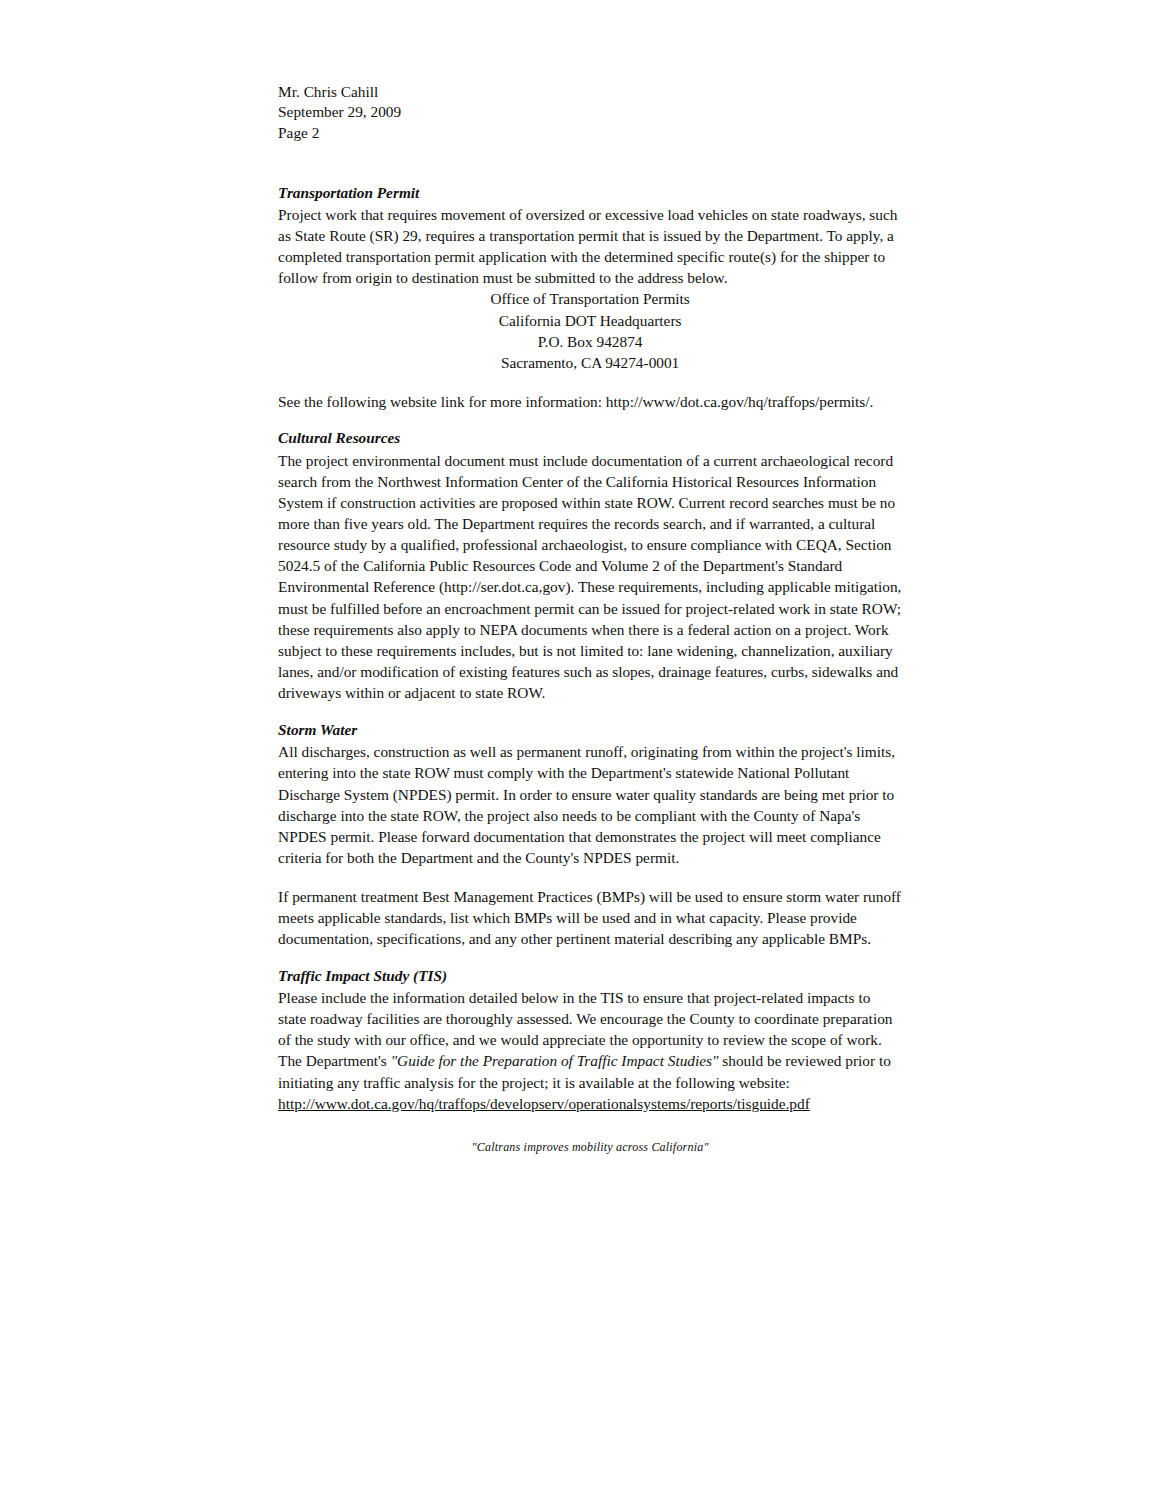Mr. Chris Cahill
September 29, 2009
Page 2
Transportation Permit
Project work that requires movement of oversized or excessive load vehicles on state roadways, such as State Route (SR) 29, requires a transportation permit that is issued by the Department. To apply, a completed transportation permit application with the determined specific route(s) for the shipper to follow from origin to destination must be submitted to the address below.
Office of Transportation Permits
California DOT Headquarters
P.O. Box 942874
Sacramento, CA 94274-0001
See the following website link for more information: http://www/dot.ca.gov/hq/traffops/permits/.
Cultural Resources
The project environmental document must include documentation of a current archaeological record search from the Northwest Information Center of the California Historical Resources Information System if construction activities are proposed within state ROW. Current record searches must be no more than five years old. The Department requires the records search, and if warranted, a cultural resource study by a qualified, professional archaeologist, to ensure compliance with CEQA, Section 5024.5 of the California Public Resources Code and Volume 2 of the Department's Standard Environmental Reference (http://ser.dot.ca,gov). These requirements, including applicable mitigation, must be fulfilled before an encroachment permit can be issued for project-related work in state ROW; these requirements also apply to NEPA documents when there is a federal action on a project. Work subject to these requirements includes, but is not limited to: lane widening, channelization, auxiliary lanes, and/or modification of existing features such as slopes, drainage features, curbs, sidewalks and driveways within or adjacent to state ROW.
Storm Water
All discharges, construction as well as permanent runoff, originating from within the project's limits, entering into the state ROW must comply with the Department's statewide National Pollutant Discharge System (NPDES) permit. In order to ensure water quality standards are being met prior to discharge into the state ROW, the project also needs to be compliant with the County of Napa's NPDES permit. Please forward documentation that demonstrates the project will meet compliance criteria for both the Department and the County's NPDES permit.
If permanent treatment Best Management Practices (BMPs) will be used to ensure storm water runoff meets applicable standards, list which BMPs will be used and in what capacity. Please provide documentation, specifications, and any other pertinent material describing any applicable BMPs.
Traffic Impact Study (TIS)
Please include the information detailed below in the TIS to ensure that project-related impacts to state roadway facilities are thoroughly assessed. We encourage the County to coordinate preparation of the study with our office, and we would appreciate the opportunity to review the scope of work. The Department's "Guide for the Preparation of Traffic Impact Studies" should be reviewed prior to initiating any traffic analysis for the project; it is available at the following website: http://www.dot.ca.gov/hq/traffops/developserv/operationalsystems/reports/tisguide.pdf
"Caltrans improves mobility across California"